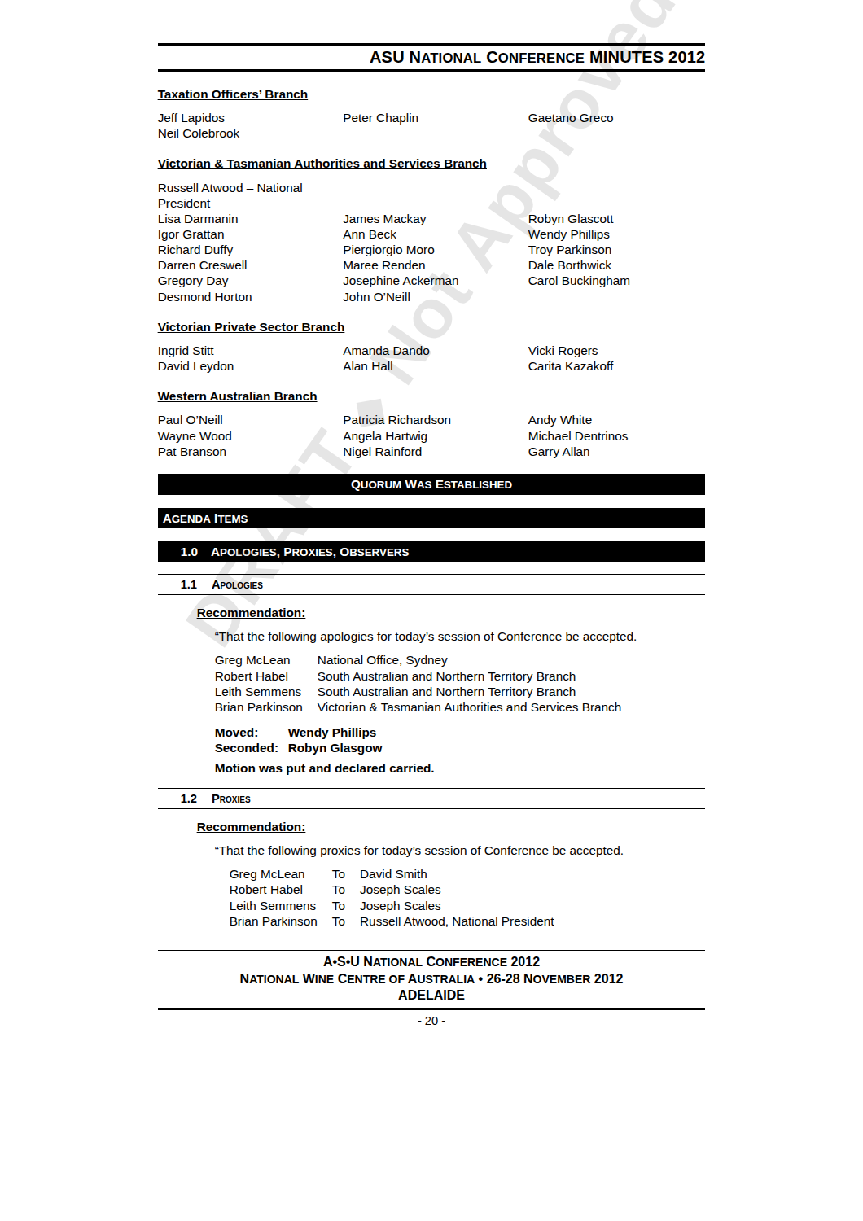ASU NATIONAL CONFERENCE MINUTES 2012
DRAFT ◆ Not Approved
Taxation Officers’ Branch
Jeff Lapidos
Peter Chaplin
Gaetano Greco
Neil Colebrook
Victorian & Tasmanian Authorities and Services Branch
Russell Atwood – National President
Lisa Darmanin
James Mackay
Robyn Glascott
Igor Grattan
Ann Beck
Wendy Phillips
Richard Duffy
Piergiorgio Moro
Troy Parkinson
Darren Creswell
Maree Renden
Dale Borthwick
Gregory Day
Josephine Ackerman
Carol Buckingham
Desmond Horton
John O’Neill
Victorian Private Sector Branch
Ingrid Stitt
Amanda Dando
Vicki Rogers
David Leydon
Alan Hall
Carita Kazakoff
Western Australian Branch
Paul O’Neill
Patricia Richardson
Andy White
Wayne Wood
Angela Hartwig
Michael Dentrinos
Pat Branson
Nigel Rainford
Garry Allan
QUORUM WAS ESTABLISHED
AGENDA ITEMS
1.0
APOLOGIES, PROXIES, OBSERVERS
1.1 Apologies
Recommendation:
“That the following apologies for today’s session of Conference be accepted.
| Greg McLean | National Office, Sydney |
| Robert Habel | South Australian and Northern Territory Branch |
| Leith Semmens | South Australian and Northern Territory Branch |
| Brian Parkinson | Victorian & Tasmanian Authorities and Services Branch |
Moved: Wendy Phillips
Seconded: Robyn Glasgow
Motion was put and declared carried.
1.2 Proxies
Recommendation:
“That the following proxies for today’s session of Conference be accepted.
| Greg McLean | To | David Smith |
| Robert Habel | To | Joseph Scales |
| Leith Semmens | To | Joseph Scales |
| Brian Parkinson | To | Russell Atwood, National President |
A•S•U NATIONAL CONFERENCE 2012
NATIONAL WINE CENTRE OF AUSTRALIA • 26-28 NOVEMBER 2012
ADELAIDE
- 20 -